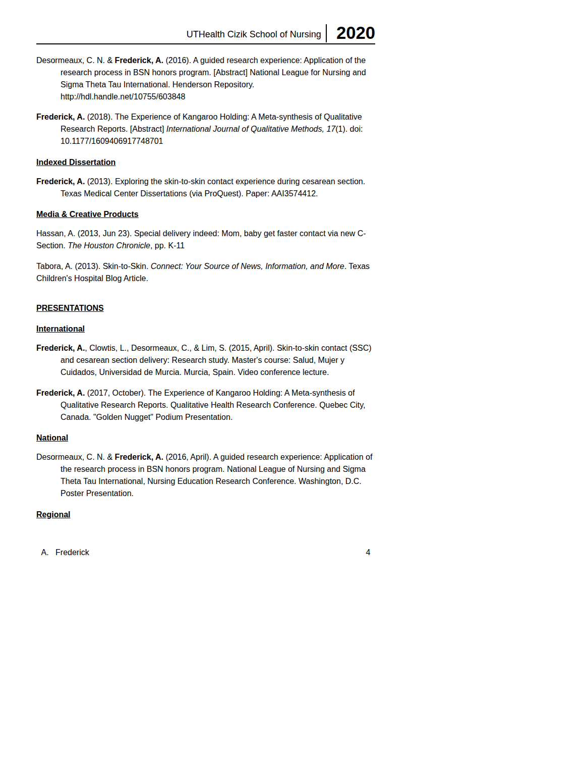UTHealth Cizik School of Nursing
2020
Desormeaux, C. N. & Frederick, A. (2016). A guided research experience: Application of the research process in BSN honors program. [Abstract] National League for Nursing and Sigma Theta Tau International. Henderson Repository. http://hdl.handle.net/10755/603848
Frederick, A. (2018). The Experience of Kangaroo Holding: A Meta-synthesis of Qualitative Research Reports. [Abstract] International Journal of Qualitative Methods, 17(1). doi: 10.1177/1609406917748701
Indexed Dissertation
Frederick, A. (2013). Exploring the skin-to-skin contact experience during cesarean section. Texas Medical Center Dissertations (via ProQuest). Paper: AAI3574412.
Media & Creative Products
Hassan, A. (2013, Jun 23). Special delivery indeed: Mom, baby get faster contact via new C-Section. The Houston Chronicle, pp. K-11
Tabora, A. (2013). Skin-to-Skin. Connect: Your Source of News, Information, and More. Texas Children's Hospital Blog Article.
PRESENTATIONS
International
Frederick, A., Clowtis, L., Desormeaux, C., & Lim, S. (2015, April). Skin-to-skin contact (SSC) and cesarean section delivery: Research study. Master's course: Salud, Mujer y Cuidados, Universidad de Murcia. Murcia, Spain. Video conference lecture.
Frederick, A. (2017, October). The Experience of Kangaroo Holding: A Meta-synthesis of Qualitative Research Reports. Qualitative Health Research Conference. Quebec City, Canada. "Golden Nugget" Podium Presentation.
National
Desormeaux, C. N. & Frederick, A. (2016, April). A guided research experience: Application of the research process in BSN honors program. National League of Nursing and Sigma Theta Tau International, Nursing Education Research Conference. Washington, D.C. Poster Presentation.
Regional
A. Frederick
4